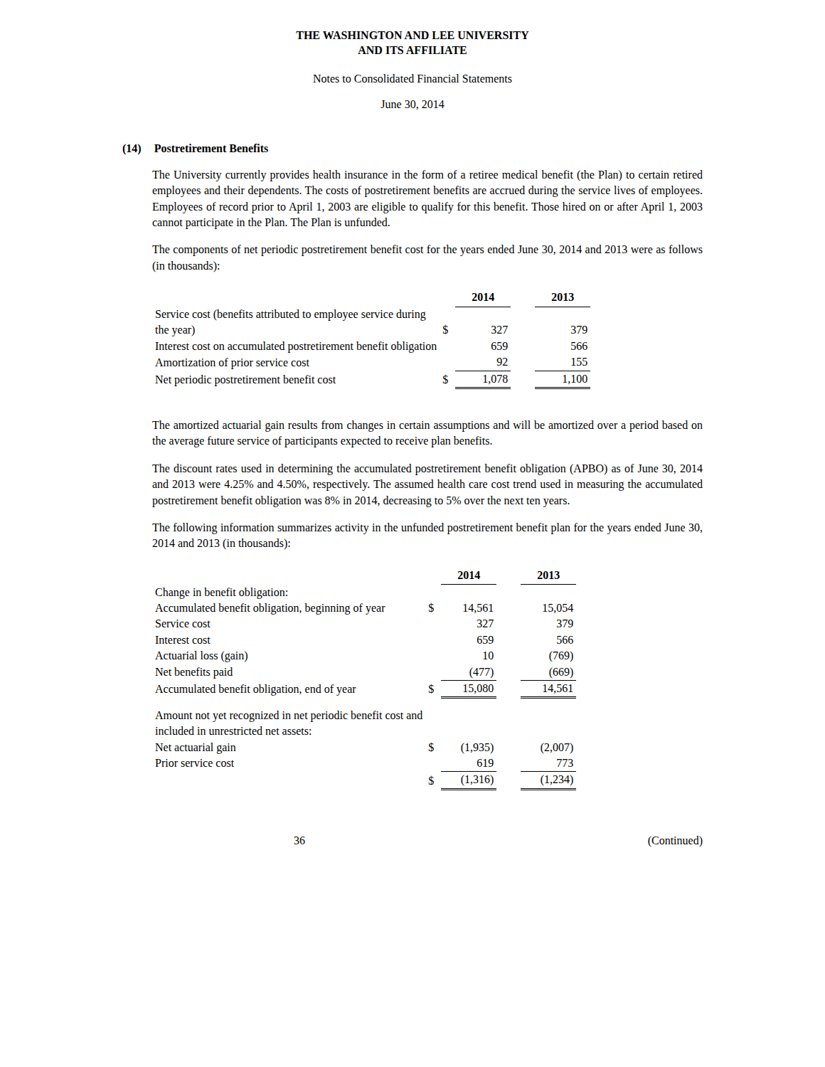THE WASHINGTON AND LEE UNIVERSITY
AND ITS AFFILIATE
Notes to Consolidated Financial Statements
June 30, 2014
(14) Postretirement Benefits
The University currently provides health insurance in the form of a retiree medical benefit (the Plan) to certain retired employees and their dependents. The costs of postretirement benefits are accrued during the service lives of employees. Employees of record prior to April 1, 2003 are eligible to qualify for this benefit. Those hired on or after April 1, 2003 cannot participate in the Plan. The Plan is unfunded.
The components of net periodic postretirement benefit cost for the years ended June 30, 2014 and 2013 were as follows (in thousands):
| | | 2014 | | 2013 |
| Service cost (benefits attributed to employee service during | | | | |
| the year) | $ | 327 | | 379 |
| Interest cost on accumulated postretirement benefit obligation | | 659 | | 566 |
| Amortization of prior service cost | | 92 | | 155 |
| Net periodic postretirement benefit cost | $ | 1,078 | | 1,100 |
The amortized actuarial gain results from changes in certain assumptions and will be amortized over a period based on the average future service of participants expected to receive plan benefits.
The discount rates used in determining the accumulated postretirement benefit obligation (APBO) as of June 30, 2014 and 2013 were 4.25% and 4.50%, respectively. The assumed health care cost trend used in measuring the accumulated postretirement benefit obligation was 8% in 2014, decreasing to 5% over the next ten years.
The following information summarizes activity in the unfunded postretirement benefit plan for the years ended June 30, 2014 and 2013 (in thousands):
| | | 2014 | | 2013 |
| Change in benefit obligation: | | | | |
| Accumulated benefit obligation, beginning of year | $ | 14,561 | | 15,054 |
| Service cost | | 327 | | 379 |
| Interest cost | | 659 | | 566 |
| Actuarial loss (gain) | | 10 | | (769) |
| Net benefits paid | | (477) | | (669) |
| Accumulated benefit obligation, end of year | $ | 15,080 | | 14,561 |
| Amount not yet recognized in net periodic benefit cost and | | | | |
| included in unrestricted net assets: | | | | |
| Net actuarial gain | $ | (1,935) | | (2,007) |
| Prior service cost | | 619 | | 773 |
| | $ | (1,316) | | (1,234) |
36 (Continued)